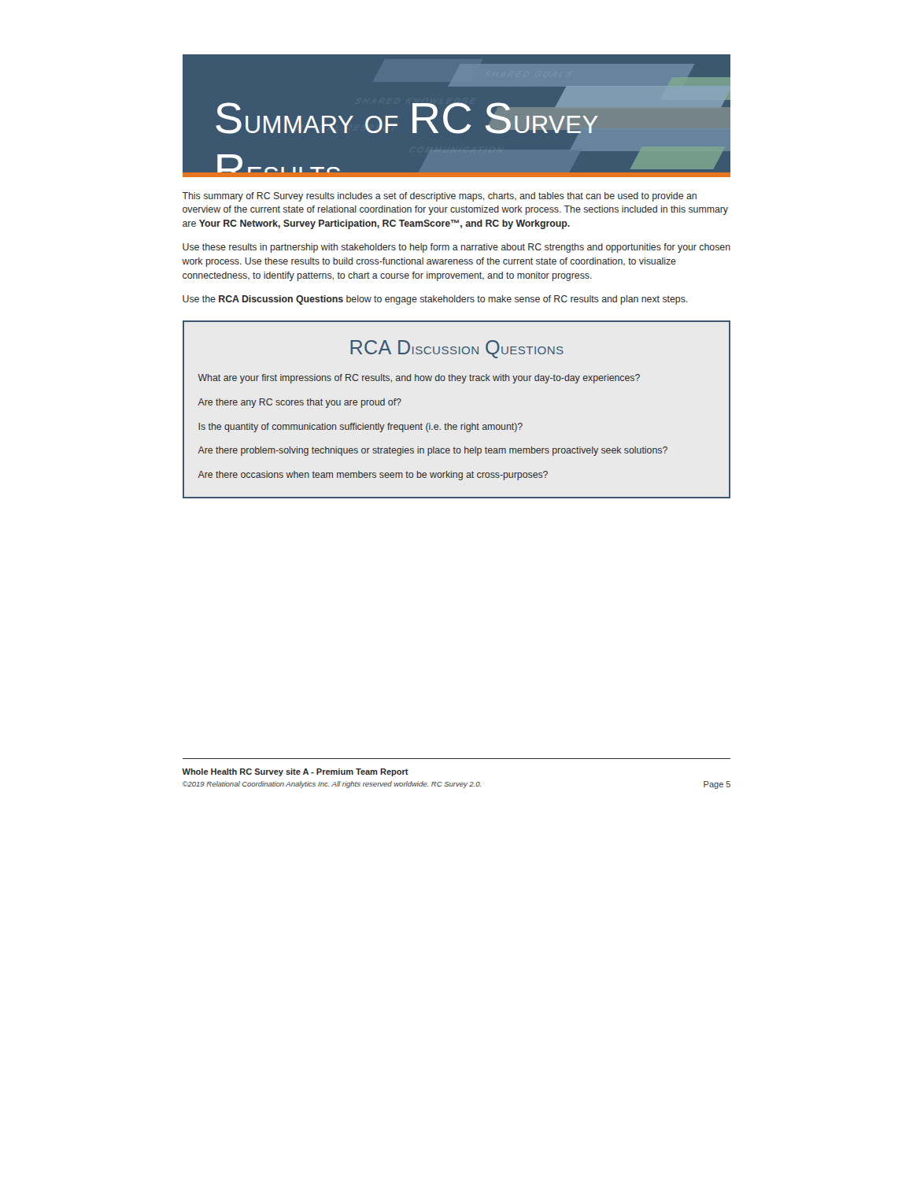SHARED GOALS
SHARED KNOWLEDGE
MUTUAL RESPECT
COMMUNICATION
Summary of RC Survey Results
This summary of RC Survey results includes a set of descriptive maps, charts, and tables that can be used to provide an overview of the current state of relational coordination for your customized work process. The sections included in this summary are Your RC Network, Survey Participation, RC TeamScore™, and RC by Workgroup.
Use these results in partnership with stakeholders to help form a narrative about RC strengths and opportunities for your chosen work process. Use these results to build cross-functional awareness of the current state of coordination, to visualize connectedness, to identify patterns, to chart a course for improvement, and to monitor progress.
Use the RCA Discussion Questions below to engage stakeholders to make sense of RC results and plan next steps.
RCA Discussion Questions
What are your first impressions of RC results, and how do they track with your day-to-day experiences?
Are there any RC scores that you are proud of?
Is the quantity of communication sufficiently frequent (i.e. the right amount)?
Are there problem-solving techniques or strategies in place to help team members proactively seek solutions?
Are there occasions when team members seem to be working at cross-purposes?
Whole Health RC Survey site A - Premium Team Report
©2019 Relational Coordination Analytics Inc. All rights reserved worldwide. RC Survey 2.0.
Page 5